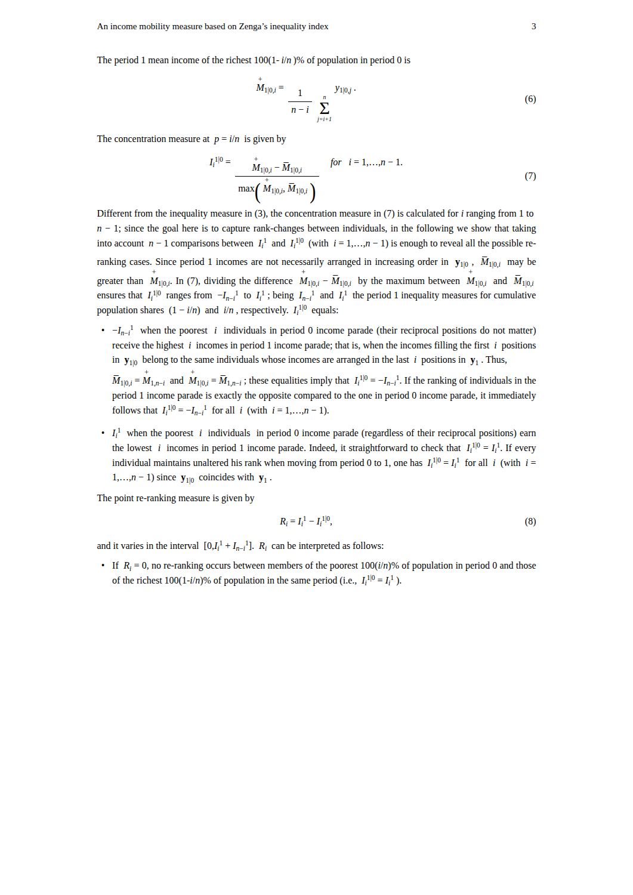An income mobility measure based on Zenga’s inequality index 3
The period 1 mean income of the richest 100(1- i/n )% of population in period 0 is
+M1|0,i = 1 n − i nΣj=i+1 y1|0,j .
(6)
The concentration measure at p = i/n is given by
Ii1|0 = +M1|0,i − –M1|0,i max( +M1|0,i, –M1|0,i ) for i = 1,…, n − 1.
(7)
Different from the inequality measure in (3), the concentration measure in (7) is calculated for i ranging from 1 to n − 1; since the goal here is to capture rank-changes between individuals, in the following we show that taking into account n − 1 comparisons between Ii1 and Ii1|0 (with i = 1,…, n − 1) is enough to reveal all the possible re-ranking cases. Since period 1 incomes are not necessarily arranged in increasing order in y1|0 , –M1|0,i may be greater than +M1|0,i. In (7), dividing the difference +M1|0,i − –M1|0,i by the maximum between +M1|0,i and –M1|0,i ensures that Ii1|0 ranges from −In−i1 to Ii1 ; being In−i1 and Ii1 the period 1 inequality measures for cumulative population shares (1 − i/n) and i/n , respectively. Ii1|0 equals:
−In−i1 when the poorest i individuals in period 0 income parade (their reciprocal positions do not matter) receive the highest i incomes in period 1 income parade; that is, when the incomes filling the first i positions in y1|0 belong to the same individuals whose incomes are arranged in the last i positions in y1 . Thus,
–M1|0,i = +M1,n−i and +M1|0,i = –M1,n−i ; these equalities imply that Ii1|0 = −In−i1. If the ranking of individuals in the period 1 income parade is exactly the opposite compared to the one in period 0 income parade, it immediately follows that Ii1|0 = −In−i1 for all i (with i = 1,…, n − 1).
Ii1 when the poorest i individuals in period 0 income parade (regardless of their reciprocal positions) earn the lowest i incomes in period 1 income parade. Indeed, it straightforward to check that Ii1|0 = Ii1. If every individual maintains unaltered his rank when moving from period 0 to 1, one has Ii1|0 = Ii1 for all i (with i = 1,…, n − 1) since y1|0 coincides with y1 .
The point re-ranking measure is given by
Ri = Ii1 − Ii1|0,
(8)
and it varies in the interval [0, Ii1 + In−i1]. Ri can be interpreted as follows:
If Ri = 0, no re-ranking occurs between members of the poorest 100(i/n)% of population in period 0 and those of the richest 100(1-i/n)% of population in the same period (i.e., Ii1|0 = Ii1 ).